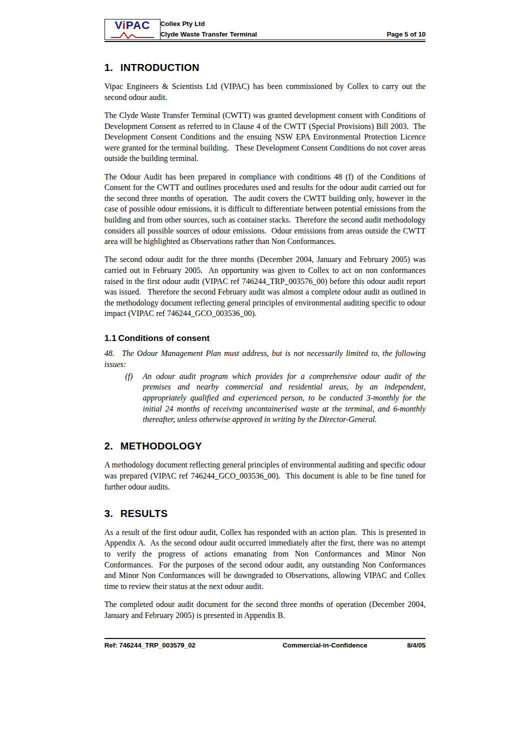| V i PAC | Collex Pty Ltd | |
| Clyde Waste Transfer Terminal | Page 5 of 10 |
1. INTRODUCTION
Vipac Engineers & Scientists Ltd (VIPAC) has been commissioned by Collex to carry out the second odour audit.
The Clyde Waste Transfer Terminal (CWTT) was granted development consent with Conditions of Development Consent as referred to in Clause 4 of the CWTT (Special Provisions) Bill 2003. The Development Consent Conditions and the ensuing NSW EPA Environmental Protection Licence were granted for the terminal building. These Development Consent Conditions do not cover areas outside the building terminal.
The Odour Audit has been prepared in compliance with conditions 48 (f) of the Conditions of Consent for the CWTT and outlines procedures used and results for the odour audit carried out for the second three months of operation. The audit covers the CWTT building only, however in the case of possible odour emissions, it is difficult to differentiate between potential emissions from the building and from other sources, such as container stacks. Therefore the second audit methodology considers all possible sources of odour emissions. Odour emissions from areas outside the CWTT area will be highlighted as Observations rather than Non Conformances.
The second odour audit for the three months (December 2004, January and February 2005) was carried out in February 2005. An opportunity was given to Collex to act on non conformances raised in the first odour audit (VIPAC ref 746244_TRP_003576_00) before this odour audit report was issued. Therefore the second February audit was almost a complete odour audit as outlined in the methodology document reflecting general principles of environmental auditing specific to odour impact (VIPAC ref 746244_GCO_003536_00).
1.1 Conditions of consent
48. The Odour Management Plan must address, but is not necessarily limited to, the following issues:
(f) An odour audit program which provides for a comprehensive odour audit of the premises and nearby commercial and residential areas, by an independent, appropriately qualified and experienced person, to be conducted 3-monthly for the initial 24 months of receiving uncontainerised waste at the terminal, and 6-monthly thereafter, unless otherwise approved in writing by the Director-General.
2. METHODOLOGY
A methodology document reflecting general principles of environmental auditing and specific odour was prepared (VIPAC ref 746244_GCO_003536_00). This document is able to be fine tuned for further odour audits.
3. RESULTS
As a result of the first odour audit, Collex has responded with an action plan. This is presented in Appendix A. As the second odour audit occurred immediately after the first, there was no attempt to verify the progress of actions emanating from Non Conformances and Minor Non Conformances. For the purposes of the second odour audit, any outstanding Non Conformances and Minor Non Conformances will be downgraded to Observations, allowing VIPAC and Collex time to review their status at the next odour audit.
The completed odour audit document for the second three months of operation (December 2004, January and February 2005) is presented in Appendix B.
| Ref: 746244_TRP_003579_02 | Commercial-in-Confidence | 8/4/05 |